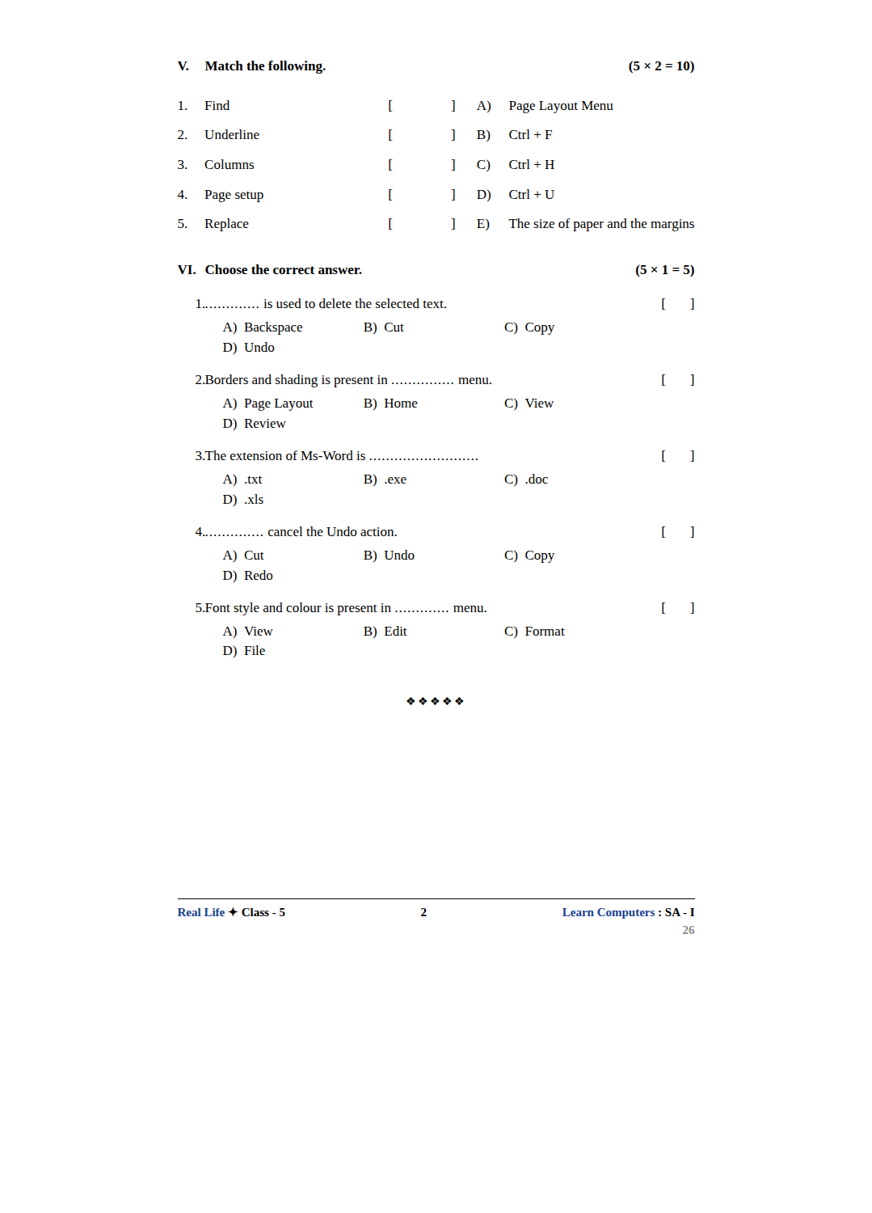V. Match the following.
(5 × 2 = 10)
| 1. | Find | [ ] | A) | Page Layout Menu |
| 2. | Underline | [ ] | B) | Ctrl + F |
| 3. | Columns | [ ] | C) | Ctrl + H |
| 4. | Page setup | [ ] | D) | Ctrl + U |
| 5. | Replace | [ ] | E) | The size of paper and the margins |
VI. Choose the correct answer.
(5 × 1 = 5)
1.
............. is used to delete the selected text.
[]
A) Backspace B) Cut C) Copy D) Undo
2.
Borders and shading is present in ............... menu.
[]
A) Page Layout B) Home C) View D) Review
3.
The extension of Ms-Word is ..........................
[]
A) .txt B) .exe C) .doc D) .xls
4.
.............. cancel the Undo action.
[]
A) Cut B) Undo C) Copy D) Redo
5.
Font style and colour is present in ............. menu.
[]
A) View B) Edit C) Format D) File
❖❖❖❖❖
Real Life ✦ Class - 5
Learn Computers : SA - I
2
26